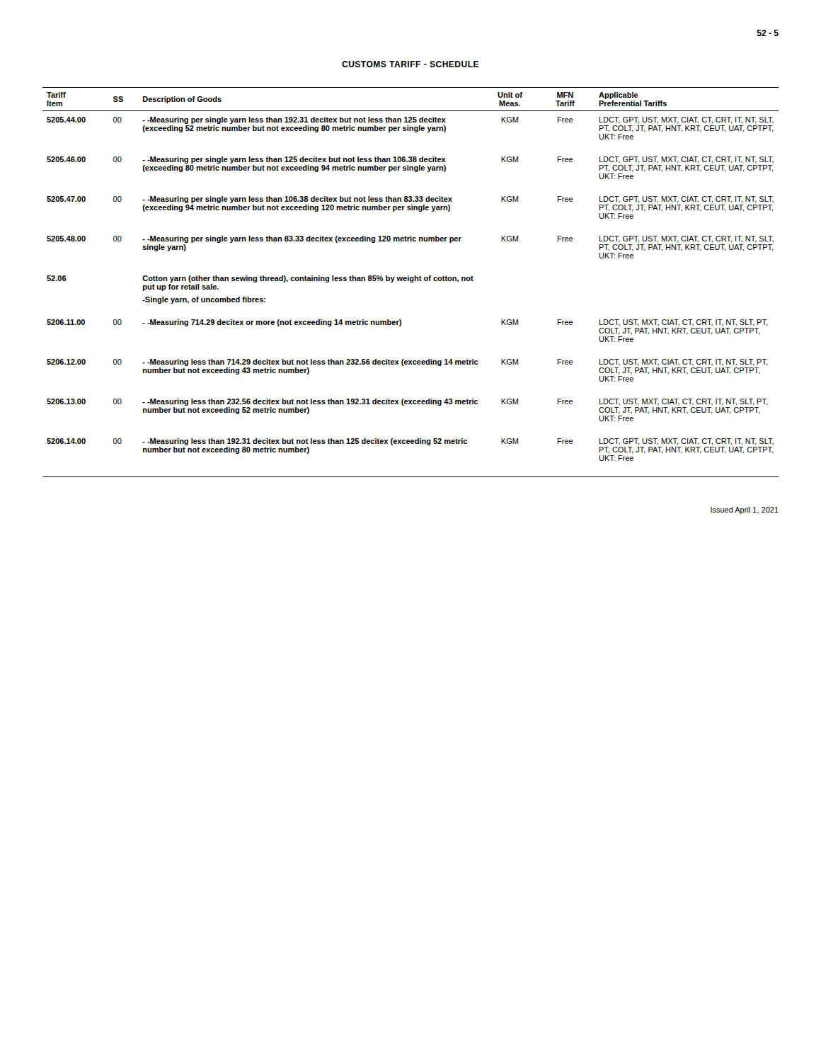52 - 5
CUSTOMS TARIFF - SCHEDULE
| Tariff Item | SS | Description of Goods | Unit of Meas. | MFN Tariff | Applicable Preferential Tariffs |
| --- | --- | --- | --- | --- | --- |
| 5205.44.00 | 00 | - -Measuring per single yarn less than 192.31 decitex but not less than 125 decitex (exceeding 52 metric number but not exceeding 80 metric number per single yarn) | KGM | Free | LDCT, GPT, UST, MXT, CIAT, CT, CRT, IT, NT, SLT, PT, COLT, JT, PAT, HNT, KRT, CEUT, UAT, CPTPT, UKT: Free |
| 5205.46.00 | 00 | - -Measuring per single yarn less than 125 decitex but not less than 106.38 decitex (exceeding 80 metric number but not exceeding 94 metric number per single yarn) | KGM | Free | LDCT, GPT, UST, MXT, CIAT, CT, CRT, IT, NT, SLT, PT, COLT, JT, PAT, HNT, KRT, CEUT, UAT, CPTPT, UKT: Free |
| 5205.47.00 | 00 | - -Measuring per single yarn less than 106.38 decitex but not less than 83.33 decitex (exceeding 94 metric number but not exceeding 120 metric number per single yarn) | KGM | Free | LDCT, GPT, UST, MXT, CIAT, CT, CRT, IT, NT, SLT, PT, COLT, JT, PAT, HNT, KRT, CEUT, UAT, CPTPT, UKT: Free |
| 5205.48.00 | 00 | - -Measuring per single yarn less than 83.33 decitex (exceeding 120 metric number per single yarn) | KGM | Free | LDCT, GPT, UST, MXT, CIAT, CT, CRT, IT, NT, SLT, PT, COLT, JT, PAT, HNT, KRT, CEUT, UAT, CPTPT, UKT: Free |
| 52.06 | | Cotton yarn (other than sewing thread), containing less than 85% by weight of cotton, not put up for retail sale. | | | |
| | | -Single yarn, of uncombed fibres: | | | |
| 5206.11.00 | 00 | - -Measuring 714.29 decitex or more (not exceeding 14 metric number) | KGM | Free | LDCT, UST, MXT, CIAT, CT, CRT, IT, NT, SLT, PT, COLT, JT, PAT, HNT, KRT, CEUT, UAT, CPTPT, UKT: Free |
| 5206.12.00 | 00 | - -Measuring less than 714.29 decitex but not less than 232.56 decitex (exceeding 14 metric number but not exceeding 43 metric number) | KGM | Free | LDCT, UST, MXT, CIAT, CT, CRT, IT, NT, SLT, PT, COLT, JT, PAT, HNT, KRT, CEUT, UAT, CPTPT, UKT: Free |
| 5206.13.00 | 00 | - -Measuring less than 232.56 decitex but not less than 192.31 decitex (exceeding 43 metric number but not exceeding 52 metric number) | KGM | Free | LDCT, UST, MXT, CIAT, CT, CRT, IT, NT, SLT, PT, COLT, JT, PAT, HNT, KRT, CEUT, UAT, CPTPT, UKT: Free |
| 5206.14.00 | 00 | - -Measuring less than 192.31 decitex but not less than 125 decitex (exceeding 52 metric number but not exceeding 80 metric number) | KGM | Free | LDCT, GPT, UST, MXT, CIAT, CT, CRT, IT, NT, SLT, PT, COLT, JT, PAT, HNT, KRT, CEUT, UAT, CPTPT, UKT: Free |
Issued April 1, 2021